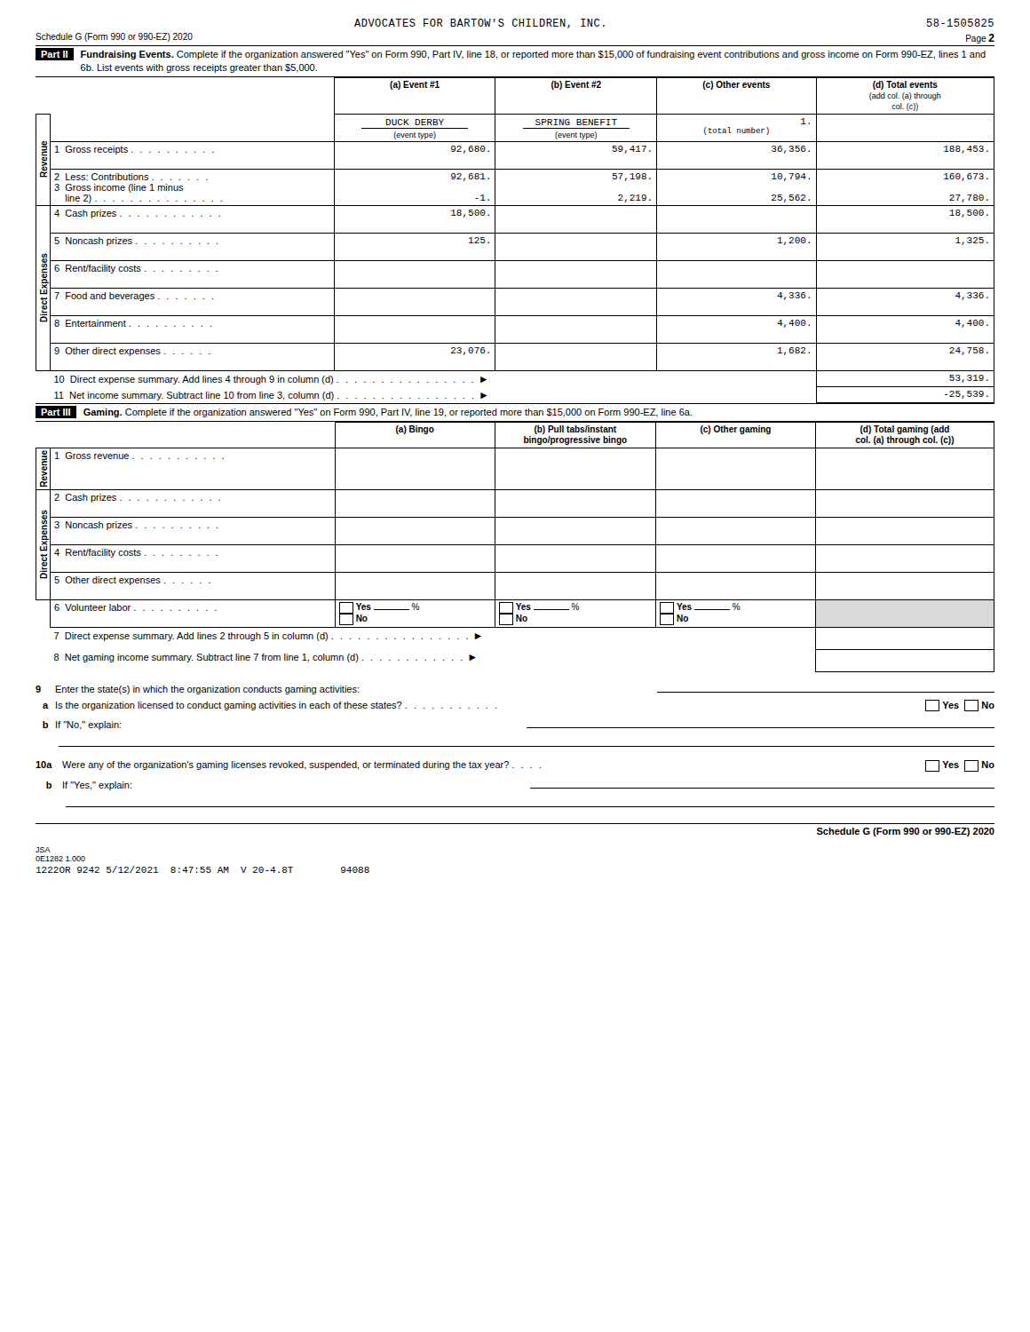ADVOCATES FOR BARTOW'S CHILDREN, INC. 58-1505825
Schedule G (Form 990 or 990-EZ) 2020 Page 2
Part II
Fundraising Events. Complete if the organization answered "Yes" on Form 990, Part IV, line 18, or reported more than $15,000 of fundraising event contributions and gross income on Form 990-EZ, lines 1 and 6b. List events with gross receipts greater than $5,000.
| | | (a) Event #1 | (b) Event #2 | (c) Other events | (d) Total events (add col. (a) through col. (c)) |
| Revenue | | DUCK DERBY (event type) | SPRING BENEFIT (event type) | 1. (total number) | |
| 1 Gross receipts . . . . . . . . . . | 92,680. | 59,417. | 36,356. | 188,453. |
| 2 Less: Contributions . . . . . . . 3 Gross income (line 1 minus line 2) . . . . . . . . . . . . . . . | 92,681. -1. | 57,198. 2,219. | 10,794. 25,562. | 160,673. 27,780. |
| Direct Expenses | 4 Cash prizes . . . . . . . . . . . . | 18,500. | | | 18,500. |
| 5 Noncash prizes . . . . . . . . . . | 125. | | 1,200. | 1,325. |
| 6 Rent/facility costs . . . . . . . . . | | | | |
| 7 Food and beverages . . . . . . . | | | 4,336. | 4,336. |
| 8 Entertainment . . . . . . . . . . | | | 4,400. | 4,400. |
| 9 Other direct expenses . . . . . . | 23,076. | | 1,682. | 24,758. |
| | 10 Direct expense summary. Add lines 4 through 9 in column (d) . . . . . . . . . . . . . . . . ► | 53,319. |
| | 11 Net income summary. Subtract line 10 from line 3, column (d) . . . . . . . . . . . . . . . . ► | -25,539. |
Part III
Gaming. Complete if the organization answered "Yes" on Form 990, Part IV, line 19, or reported more than $15,000 on Form 990-EZ, line 6a.
| | | (a) Bingo | (b) Pull tabs/instant bingo/progressive bingo | (c) Other gaming | (d) Total gaming (add col. (a) through col. (c)) |
| Revenue | 1 Gross revenue . . . . . . . . . . . | | | | |
| Direct Expenses | 2 Cash prizes . . . . . . . . . . . . | | | | |
| 3 Noncash prizes . . . . . . . . . . | | | | |
| 4 Rent/facility costs . . . . . . . . . | | | | |
| 5 Other direct expenses . . . . . . | | | | |
| | 6 Volunteer labor . . . . . . . . . . | Yes % No | Yes % No | Yes % No | |
| | 7 Direct expense summary. Add lines 2 through 5 in column (d) . . . . . . . . . . . . . . . . ► | |
| | 8 Net gaming income summary. Subtract line 7 from line 1, column (d) . . . . . . . . . . . . ► | |
9
Enter the state(s) in which the organization conducts gaming activities:
a
Is the organization licensed to conduct gaming activities in each of these states? . . . . . . . . . . .
Yes No
b
If "No," explain:
10a
Were any of the organization's gaming licenses revoked, suspended, or terminated during the tax year? . . . .
Yes No
b
If "Yes," explain:
Schedule G (Form 990 or 990-EZ) 2020
JSA
0E1282 1.000
1222OR 9242 5/12/2021 8:47:55 AM V 20-4.8T 94088